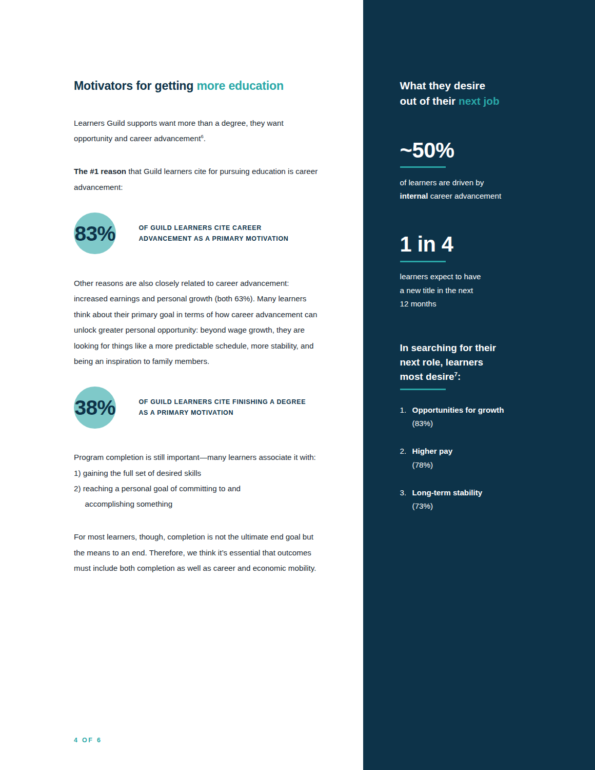Motivators for getting more education
Learners Guild supports want more than a degree, they want opportunity and career advancement6.
The #1 reason that Guild learners cite for pursuing education is career advancement:
83%
Of Guild learners cite career advancement as a primary motivation
Other reasons are also closely related to career advancement: increased earnings and personal growth (both 63%). Many learners think about their primary goal in terms of how career advancement can unlock greater personal opportunity: beyond wage growth, they are looking for things like a more predictable schedule, more stability, and being an inspiration to family members.
38%
Of Guild learners cite finishing a degree as a primary motivation
Program completion is still important—many learners associate it with:
1) gaining the full set of desired skills
2) reaching a personal goal of committing to and accomplishing something
For most learners, though, completion is not the ultimate end goal but the means to an end. Therefore, we think it’s essential that outcomes must include both completion as well as career and economic mobility.
4 OF 6
What they desire
out of their next job
~50%
of learners are driven by
internal career advancement
1 in 4
learners expect to have
a new title in the next
12 months
In searching for their
next role, learners
most desire7:
Opportunities for growth(83%)
Higher pay(78%)
Long-term stability(73%)